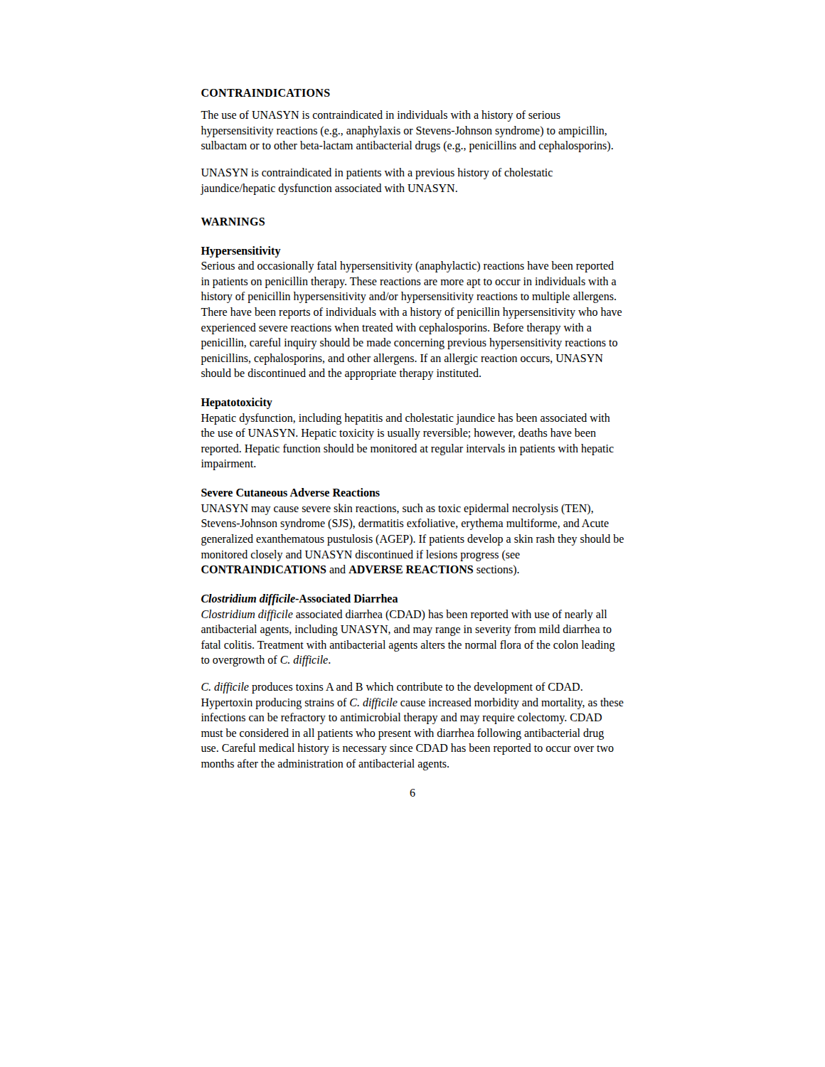CONTRAINDICATIONS
The use of UNASYN is contraindicated in individuals with a history of serious hypersensitivity reactions (e.g., anaphylaxis or Stevens-Johnson syndrome) to ampicillin, sulbactam or to other beta-lactam antibacterial drugs (e.g., penicillins and cephalosporins).
UNASYN is contraindicated in patients with a previous history of cholestatic jaundice/hepatic dysfunction associated with UNASYN.
WARNINGS
Hypersensitivity
Serious and occasionally fatal hypersensitivity (anaphylactic) reactions have been reported in patients on penicillin therapy. These reactions are more apt to occur in individuals with a history of penicillin hypersensitivity and/or hypersensitivity reactions to multiple allergens. There have been reports of individuals with a history of penicillin hypersensitivity who have experienced severe reactions when treated with cephalosporins. Before therapy with a penicillin, careful inquiry should be made concerning previous hypersensitivity reactions to penicillins, cephalosporins, and other allergens. If an allergic reaction occurs, UNASYN should be discontinued and the appropriate therapy instituted.
Hepatotoxicity
Hepatic dysfunction, including hepatitis and cholestatic jaundice has been associated with the use of UNASYN. Hepatic toxicity is usually reversible; however, deaths have been reported. Hepatic function should be monitored at regular intervals in patients with hepatic impairment.
Severe Cutaneous Adverse Reactions
UNASYN may cause severe skin reactions, such as toxic epidermal necrolysis (TEN), Stevens-Johnson syndrome (SJS), dermatitis exfoliative, erythema multiforme, and Acute generalized exanthematous pustulosis (AGEP). If patients develop a skin rash they should be monitored closely and UNASYN discontinued if lesions progress (see CONTRAINDICATIONS and ADVERSE REACTIONS sections).
Clostridium difficile-Associated Diarrhea
Clostridium difficile associated diarrhea (CDAD) has been reported with use of nearly all antibacterial agents, including UNASYN, and may range in severity from mild diarrhea to fatal colitis. Treatment with antibacterial agents alters the normal flora of the colon leading to overgrowth of C. difficile.
C. difficile produces toxins A and B which contribute to the development of CDAD. Hypertoxin producing strains of C. difficile cause increased morbidity and mortality, as these infections can be refractory to antimicrobial therapy and may require colectomy. CDAD must be considered in all patients who present with diarrhea following antibacterial drug use. Careful medical history is necessary since CDAD has been reported to occur over two months after the administration of antibacterial agents.
6